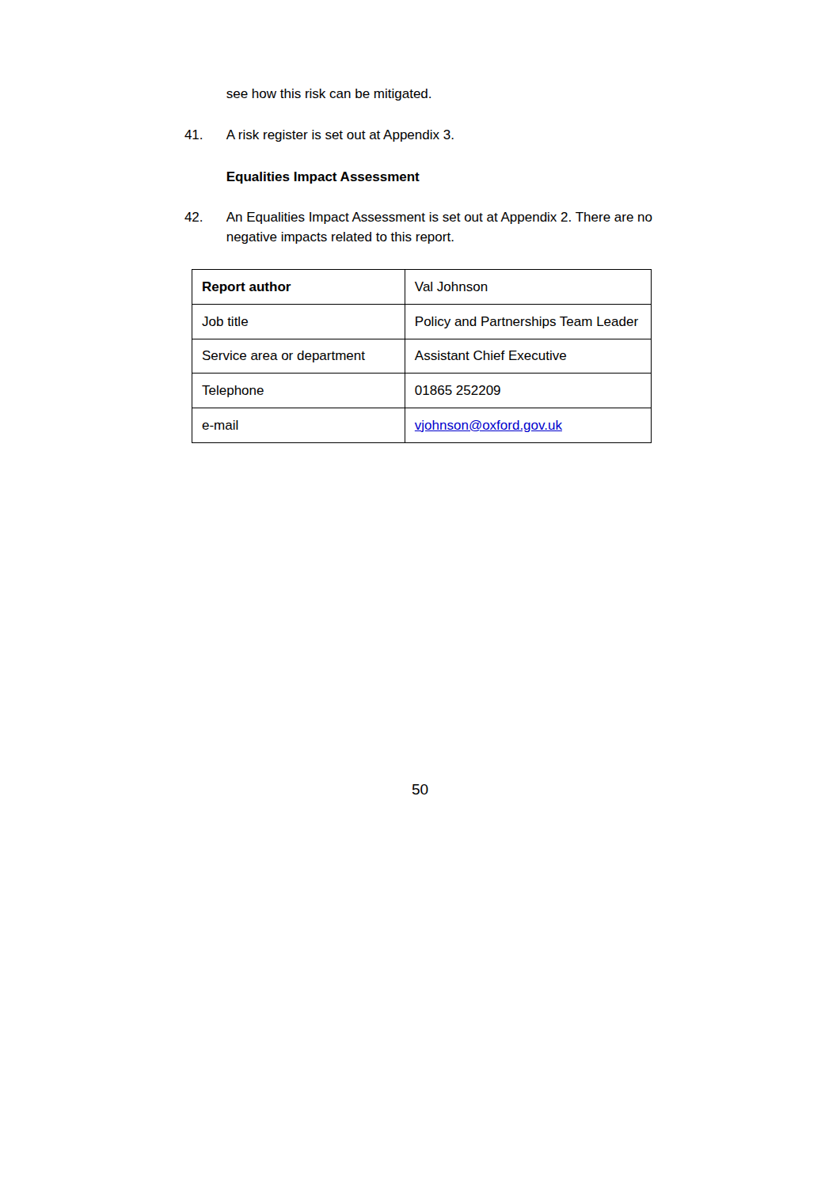see how this risk can be mitigated.
41. A risk register is set out at Appendix 3.
Equalities Impact Assessment
42. An Equalities Impact Assessment is set out at Appendix 2. There are no negative impacts related to this report.
| Report author | Val Johnson |
| Job title | Policy and Partnerships Team Leader |
| Service area or department | Assistant Chief Executive |
| Telephone | 01865 252209 |
| e-mail | vjohnson@oxford.gov.uk |
50